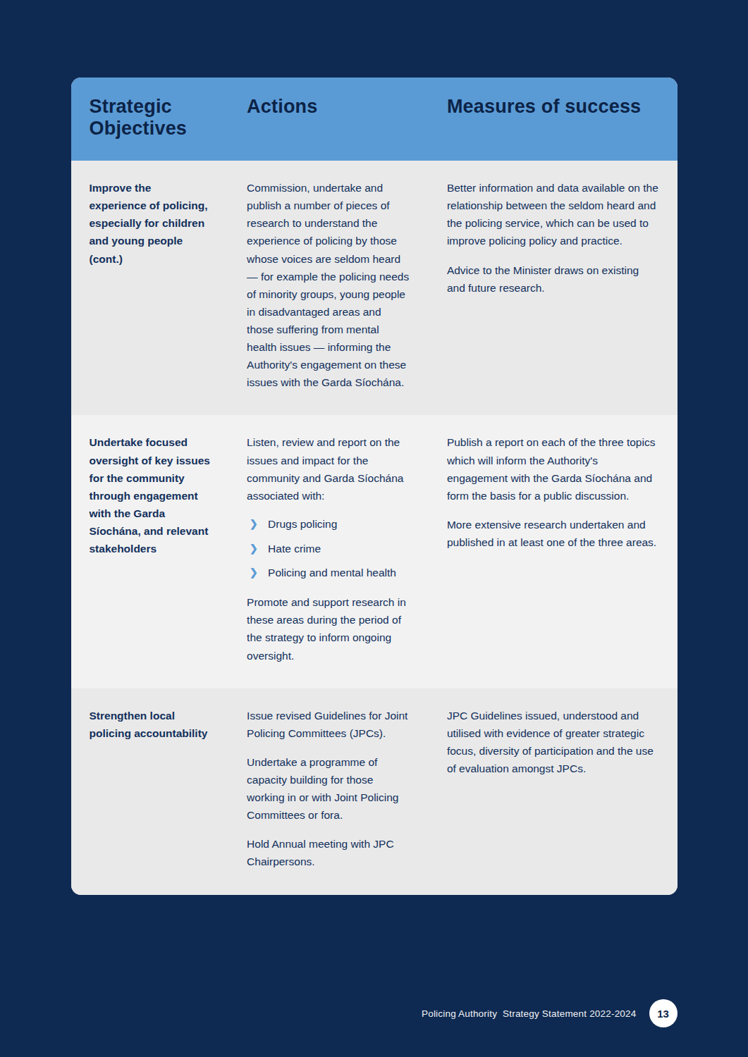| Strategic Objectives | Actions | Measures of success |
| --- | --- | --- |
| Improve the experience of policing, especially for children and young people (cont.) | Commission, undertake and publish a number of pieces of research to understand the experience of policing by those whose voices are seldom heard — for example the policing needs of minority groups, young people in disadvantaged areas and those suffering from mental health issues — informing the Authority's engagement on these issues with the Garda Síochána. | Better information and data available on the relationship between the seldom heard and the policing service, which can be used to improve policing policy and practice. Advice to the Minister draws on existing and future research. |
| Undertake focused oversight of key issues for the community through engagement with the Garda Síochána, and relevant stakeholders | Listen, review and report on the issues and impact for the community and Garda Síochána associated with: Drugs policing Hate crime Policing and mental health Promote and support research in these areas during the period of the strategy to inform ongoing oversight. | Publish a report on each of the three topics which will inform the Authority's engagement with the Garda Síochána and form the basis for a public discussion. More extensive research undertaken and published in at least one of the three areas. |
| Strengthen local policing accountability | Issue revised Guidelines for Joint Policing Committees (JPCs). Undertake a programme of capacity building for those working in or with Joint Policing Committees or fora. Hold Annual meeting with JPC Chairpersons. | JPC Guidelines issued, understood and utilised with evidence of greater strategic focus, diversity of participation and the use of evaluation amongst JPCs. |
Policing Authority Strategy Statement 2022-2024
13